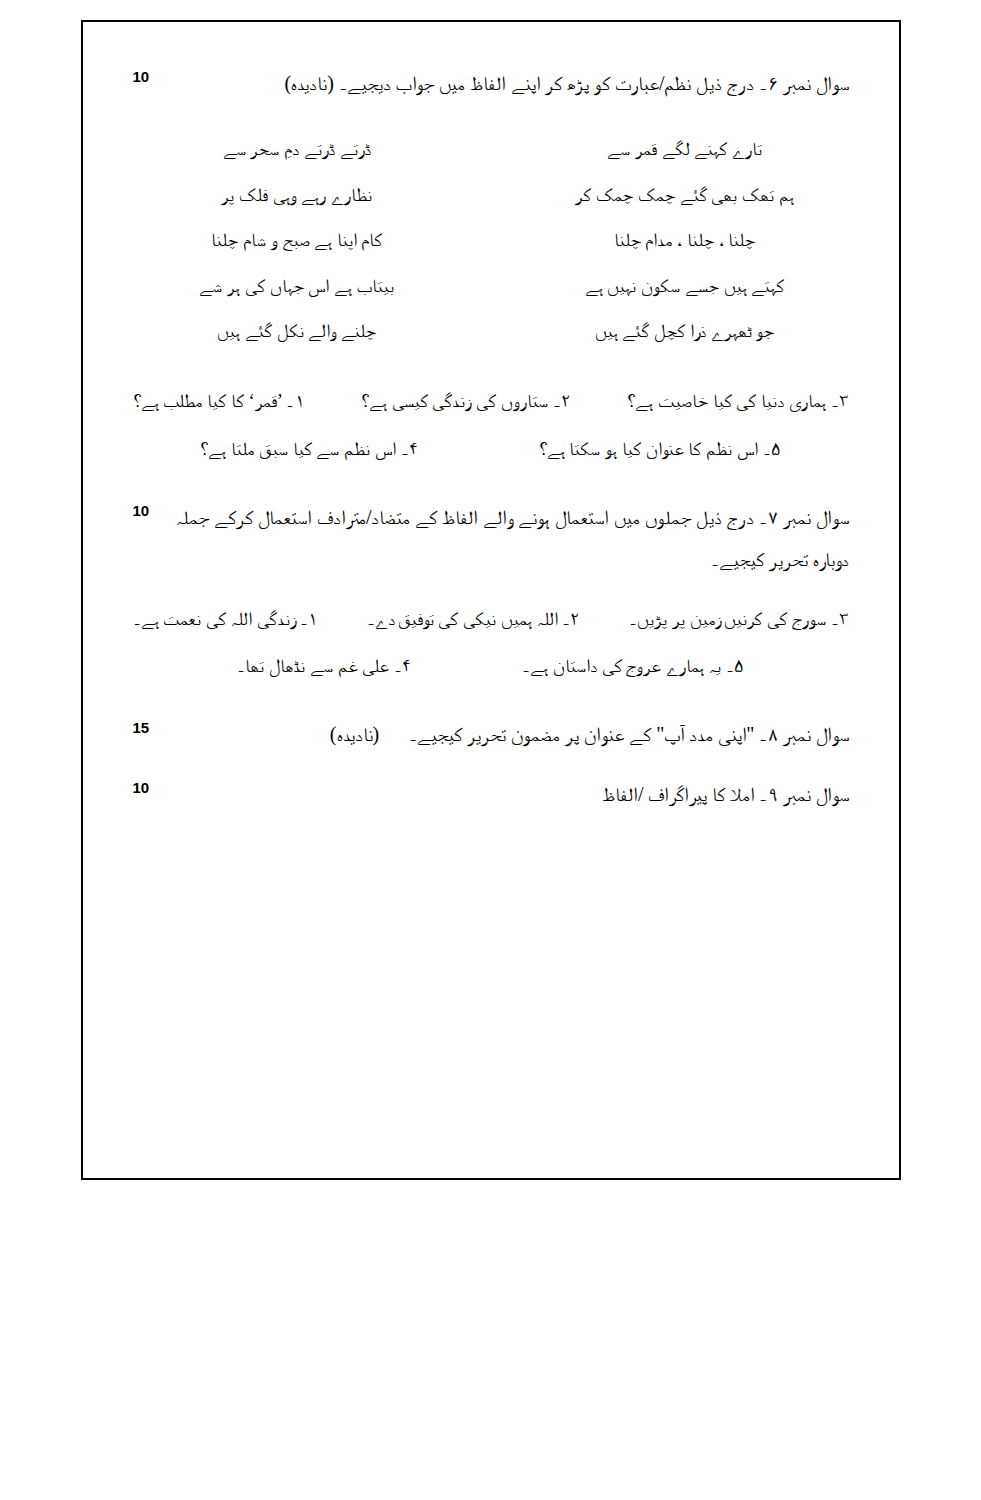سوال نمبر ۶۔ درج ذیل نظم/عبارت کو پڑھ کر اپنے الفاظ میں جواب دیجیے۔ (نادیدہ)
10
تارے کہنے لگے قمر سے
ڈرتے ڈرتے دمِ سحر سے
ہم تھک بھی گئے چمک چمک کر
نظارے رہے وہی فلک پر
چلنا ، چلنا ، مدام چلنا
کام اپنا ہے صبح و شام چلنا
کہتے ہیں جسے سکون نہیں ہے
بیتاب ہے اس جہاں کی ہر شے
جو ٹھہرے ذرا کچل گئے ہیں
چلنے والے نکل گئے ہیں
۳۔ ہماری دنیا کی کیا خاصیت ہے؟ ۲۔ ستاروں کی زندگی کیسی ہے؟ ۱۔ ’قمر‘ کا کیا مطلب ہے؟
۵۔ اس نظم کا عنوان کیا ہو سکتا ہے؟ ۴۔ اس نظم سے کیا سبق ملتا ہے؟
سوال نمبر ۷۔ درج ذیل جملوں میں استعمال ہونے والے الفاظ کے متضاد/مترادف استعمال کرکے جملہ دوبارہ تحریر کیجیے۔
10
۳۔ سورج کی کرنیں زمین پر پڑیں۔ ۲۔ اللہ ہمیں نیکی کی توفیق دے۔ ۱۔ زندگی اللہ کی نعمت ہے۔
۵۔ یہ ہمارے عروج کی داستان ہے۔ ۴۔ علی غم سے نڈھال تھا۔
سوال نمبر ۸۔ "اپنی مدد آپ" کے عنوان پر مضمون تحریر کیجیے۔ (نادیدہ)
15
سوال نمبر ۹۔ املا کا پیراگراف /الفاظ
10